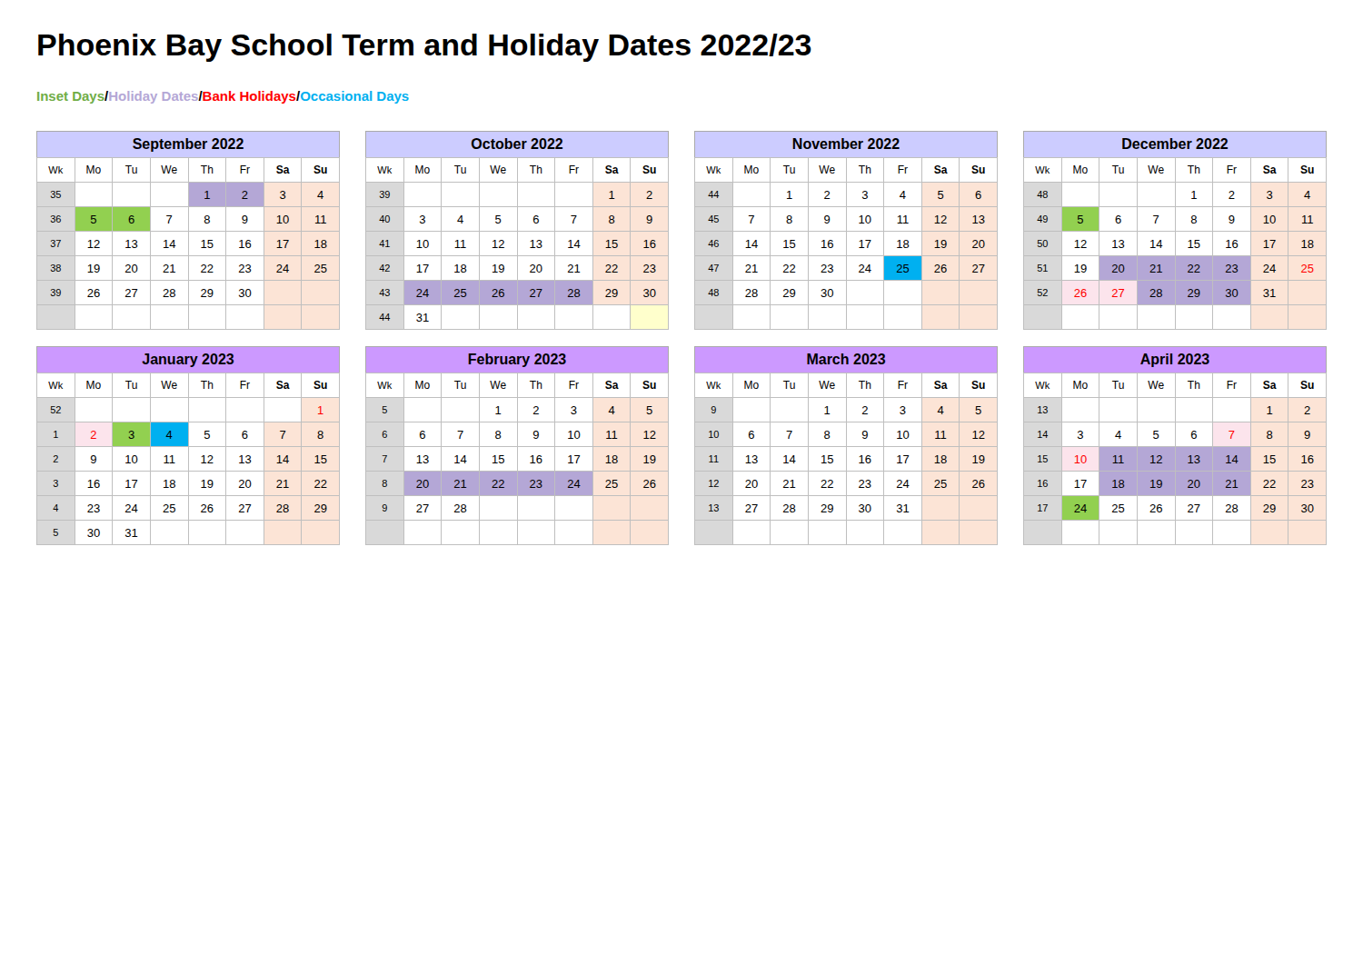Phoenix Bay School Term and Holiday Dates 2022/23
Inset Days/Holiday Dates/Bank Holidays/Occasional Days
September 2022
| Wk | Mo | Tu | We | Th | Fr | Sa | Su |
| --- | --- | --- | --- | --- | --- | --- | --- |
| 35 | | | | 1 | 2 | 3 | 4 |
| 36 | 5 | 6 | 7 | 8 | 9 | 10 | 11 |
| 37 | 12 | 13 | 14 | 15 | 16 | 17 | 18 |
| 38 | 19 | 20 | 21 | 22 | 23 | 24 | 25 |
| 39 | 26 | 27 | 28 | 29 | 30 | | |
October 2022
| Wk | Mo | Tu | We | Th | Fr | Sa | Su |
| --- | --- | --- | --- | --- | --- | --- | --- |
| 39 | | | | | | 1 | 2 |
| 40 | 3 | 4 | 5 | 6 | 7 | 8 | 9 |
| 41 | 10 | 11 | 12 | 13 | 14 | 15 | 16 |
| 42 | 17 | 18 | 19 | 20 | 21 | 22 | 23 |
| 43 | 24 | 25 | 26 | 27 | 28 | 29 | 30 |
| 44 | 31 | | | | | | |
November 2022
| Wk | Mo | Tu | We | Th | Fr | Sa | Su |
| --- | --- | --- | --- | --- | --- | --- | --- |
| 44 | | 1 | 2 | 3 | 4 | 5 | 6 |
| 45 | 7 | 8 | 9 | 10 | 11 | 12 | 13 |
| 46 | 14 | 15 | 16 | 17 | 18 | 19 | 20 |
| 47 | 21 | 22 | 23 | 24 | 25 | 26 | 27 |
| 48 | 28 | 29 | 30 | | | | |
December 2022
| Wk | Mo | Tu | We | Th | Fr | Sa | Su |
| --- | --- | --- | --- | --- | --- | --- | --- |
| 48 | | | | 1 | 2 | 3 | 4 |
| 49 | 5 | 6 | 7 | 8 | 9 | 10 | 11 |
| 50 | 12 | 13 | 14 | 15 | 16 | 17 | 18 |
| 51 | 19 | 20 | 21 | 22 | 23 | 24 | 25 |
| 52 | 26 | 27 | 28 | 29 | 30 | 31 | |
January 2023
| Wk | Mo | Tu | We | Th | Fr | Sa | Su |
| --- | --- | --- | --- | --- | --- | --- | --- |
| 52 | | | | | | | 1 |
| 1 | 2 | 3 | 4 | 5 | 6 | 7 | 8 |
| 2 | 9 | 10 | 11 | 12 | 13 | 14 | 15 |
| 3 | 16 | 17 | 18 | 19 | 20 | 21 | 22 |
| 4 | 23 | 24 | 25 | 26 | 27 | 28 | 29 |
| 5 | 30 | 31 | | | | | |
February 2023
| Wk | Mo | Tu | We | Th | Fr | Sa | Su |
| --- | --- | --- | --- | --- | --- | --- | --- |
| 5 | | | 1 | 2 | 3 | 4 | 5 |
| 6 | 6 | 7 | 8 | 9 | 10 | 11 | 12 |
| 7 | 13 | 14 | 15 | 16 | 17 | 18 | 19 |
| 8 | 20 | 21 | 22 | 23 | 24 | 25 | 26 |
| 9 | 27 | 28 | | | | | |
March 2023
| Wk | Mo | Tu | We | Th | Fr | Sa | Su |
| --- | --- | --- | --- | --- | --- | --- | --- |
| 9 | | | 1 | 2 | 3 | 4 | 5 |
| 10 | 6 | 7 | 8 | 9 | 10 | 11 | 12 |
| 11 | 13 | 14 | 15 | 16 | 17 | 18 | 19 |
| 12 | 20 | 21 | 22 | 23 | 24 | 25 | 26 |
| 13 | 27 | 28 | 29 | 30 | 31 | | |
April 2023
| Wk | Mo | Tu | We | Th | Fr | Sa | Su |
| --- | --- | --- | --- | --- | --- | --- | --- |
| 13 | | | | | | 1 | 2 |
| 14 | 3 | 4 | 5 | 6 | 7 | 8 | 9 |
| 15 | 10 | 11 | 12 | 13 | 14 | 15 | 16 |
| 16 | 17 | 18 | 19 | 20 | 21 | 22 | 23 |
| 17 | 24 | 25 | 26 | 27 | 28 | 29 | 30 |